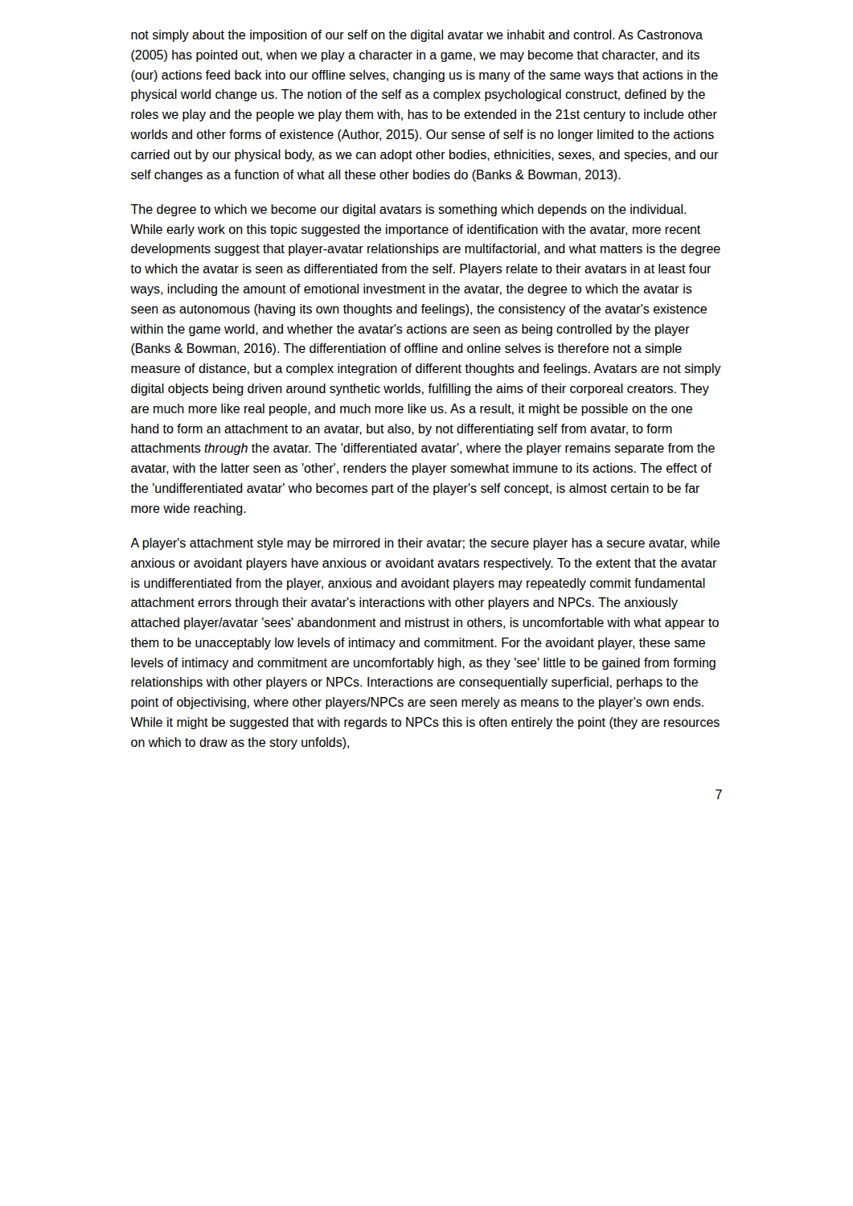not simply about the imposition of our self on the digital avatar we inhabit and control. As Castronova (2005) has pointed out, when we play a character in a game, we may become that character, and its (our) actions feed back into our offline selves, changing us is many of the same ways that actions in the physical world change us. The notion of the self as a complex psychological construct, defined by the roles we play and the people we play them with, has to be extended in the 21st century to include other worlds and other forms of existence (Author, 2015). Our sense of self is no longer limited to the actions carried out by our physical body, as we can adopt other bodies, ethnicities, sexes, and species, and our self changes as a function of what all these other bodies do (Banks & Bowman, 2013).
The degree to which we become our digital avatars is something which depends on the individual. While early work on this topic suggested the importance of identification with the avatar, more recent developments suggest that player-avatar relationships are multifactorial, and what matters is the degree to which the avatar is seen as differentiated from the self. Players relate to their avatars in at least four ways, including the amount of emotional investment in the avatar, the degree to which the avatar is seen as autonomous (having its own thoughts and feelings), the consistency of the avatar's existence within the game world, and whether the avatar's actions are seen as being controlled by the player (Banks & Bowman, 2016). The differentiation of offline and online selves is therefore not a simple measure of distance, but a complex integration of different thoughts and feelings. Avatars are not simply digital objects being driven around synthetic worlds, fulfilling the aims of their corporeal creators. They are much more like real people, and much more like us. As a result, it might be possible on the one hand to form an attachment to an avatar, but also, by not differentiating self from avatar, to form attachments through the avatar. The 'differentiated avatar', where the player remains separate from the avatar, with the latter seen as 'other', renders the player somewhat immune to its actions. The effect of the 'undifferentiated avatar' who becomes part of the player's self concept, is almost certain to be far more wide reaching.
A player's attachment style may be mirrored in their avatar; the secure player has a secure avatar, while anxious or avoidant players have anxious or avoidant avatars respectively. To the extent that the avatar is undifferentiated from the player, anxious and avoidant players may repeatedly commit fundamental attachment errors through their avatar's interactions with other players and NPCs. The anxiously attached player/avatar 'sees' abandonment and mistrust in others, is uncomfortable with what appear to them to be unacceptably low levels of intimacy and commitment. For the avoidant player, these same levels of intimacy and commitment are uncomfortably high, as they 'see' little to be gained from forming relationships with other players or NPCs. Interactions are consequentially superficial, perhaps to the point of objectivising, where other players/NPCs are seen merely as means to the player's own ends. While it might be suggested that with regards to NPCs this is often entirely the point (they are resources on which to draw as the story unfolds),
7